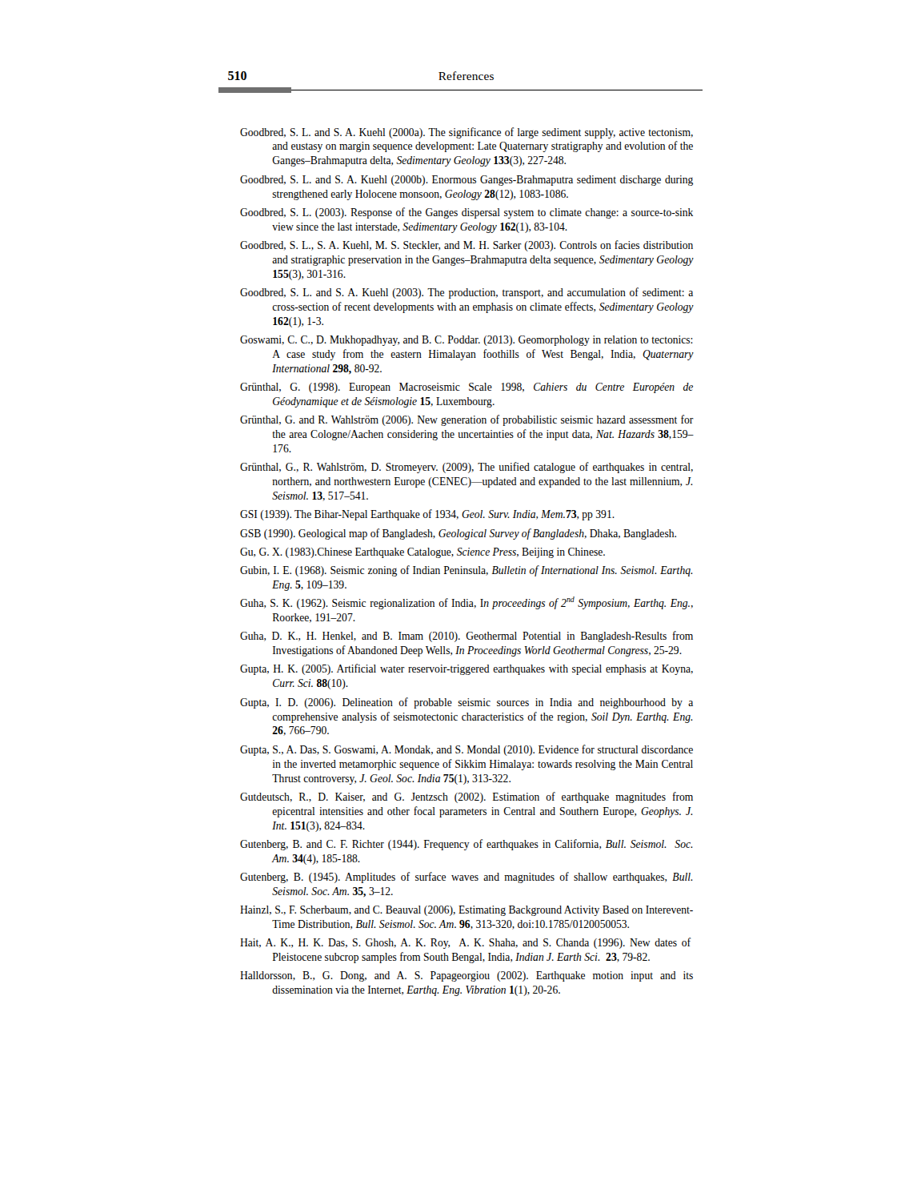510
References
Goodbred, S. L. and S. A. Kuehl (2000a). The significance of large sediment supply, active tectonism, and eustasy on margin sequence development: Late Quaternary stratigraphy and evolution of the Ganges–Brahmaputra delta, Sedimentary Geology 133(3), 227-248.
Goodbred, S. L. and S. A. Kuehl (2000b). Enormous Ganges-Brahmaputra sediment discharge during strengthened early Holocene monsoon, Geology 28(12), 1083-1086.
Goodbred, S. L. (2003). Response of the Ganges dispersal system to climate change: a source-to-sink view since the last interstade, Sedimentary Geology 162(1), 83-104.
Goodbred, S. L., S. A. Kuehl, M. S. Steckler, and M. H. Sarker (2003). Controls on facies distribution and stratigraphic preservation in the Ganges–Brahmaputra delta sequence, Sedimentary Geology 155(3), 301-316.
Goodbred, S. L. and S. A. Kuehl (2003). The production, transport, and accumulation of sediment: a cross-section of recent developments with an emphasis on climate effects, Sedimentary Geology 162(1), 1-3.
Goswami, C. C., D. Mukhopadhyay, and B. C. Poddar. (2013). Geomorphology in relation to tectonics: A case study from the eastern Himalayan foothills of West Bengal, India, Quaternary International 298, 80-92.
Grünthal, G. (1998). European Macroseismic Scale 1998, Cahiers du Centre Européen de Géodynamique et de Séismologie 15, Luxembourg.
Grünthal, G. and R. Wahlström (2006). New generation of probabilistic seismic hazard assessment for the area Cologne/Aachen considering the uncertainties of the input data, Nat. Hazards 38,159–176.
Grünthal, G., R. Wahlström, D. Stromeyerv. (2009), The unified catalogue of earthquakes in central, northern, and northwestern Europe (CENEC)—updated and expanded to the last millennium, J. Seismol. 13, 517–541.
GSI (1939). The Bihar-Nepal Earthquake of 1934, Geol. Surv. India, Mem. 73, pp 391.
GSB (1990). Geological map of Bangladesh, Geological Survey of Bangladesh, Dhaka, Bangladesh.
Gu, G. X. (1983).Chinese Earthquake Catalogue, Science Press, Beijing in Chinese.
Gubin, I. E. (1968). Seismic zoning of Indian Peninsula, Bulletin of International Ins. Seismol. Earthq. Eng. 5, 109–139.
Guha, S. K. (1962). Seismic regionalization of India, In proceedings of 2nd Symposium, Earthq. Eng., Roorkee, 191–207.
Guha, D. K., H. Henkel, and B. Imam (2010). Geothermal Potential in Bangladesh-Results from Investigations of Abandoned Deep Wells, In Proceedings World Geothermal Congress, 25-29.
Gupta, H. K. (2005). Artificial water reservoir-triggered earthquakes with special emphasis at Koyna, Curr. Sci. 88(10).
Gupta, I. D. (2006). Delineation of probable seismic sources in India and neighbourhood by a comprehensive analysis of seismotectonic characteristics of the region, Soil Dyn. Earthq. Eng. 26, 766–790.
Gupta, S., A. Das, S. Goswami, A. Mondak, and S. Mondal (2010). Evidence for structural discordance in the inverted metamorphic sequence of Sikkim Himalaya: towards resolving the Main Central Thrust controversy, J. Geol. Soc. India 75(1), 313-322.
Gutdeutsch, R., D. Kaiser, and G. Jentzsch (2002). Estimation of earthquake magnitudes from epicentral intensities and other focal parameters in Central and Southern Europe, Geophys. J. Int. 151(3), 824–834.
Gutenberg, B. and C. F. Richter (1944). Frequency of earthquakes in California, Bull. Seismol. Soc. Am. 34(4), 185-188.
Gutenberg, B. (1945). Amplitudes of surface waves and magnitudes of shallow earthquakes, Bull. Seismol. Soc. Am. 35, 3–12.
Hainzl, S., F. Scherbaum, and C. Beauval (2006), Estimating Background Activity Based on Interevent-Time Distribution, Bull. Seismol. Soc. Am. 96, 313-320, doi:10.1785/0120050053.
Hait, A. K., H. K. Das, S. Ghosh, A. K. Roy, A. K. Shaha, and S. Chanda (1996). New dates of Pleistocene subcrop samples from South Bengal, India, Indian J. Earth Sci. 23, 79-82.
Halldorsson, B., G. Dong, and A. S. Papageorgiou (2002). Earthquake motion input and its dissemination via the Internet, Earthq. Eng. Vibration 1(1), 20-26.